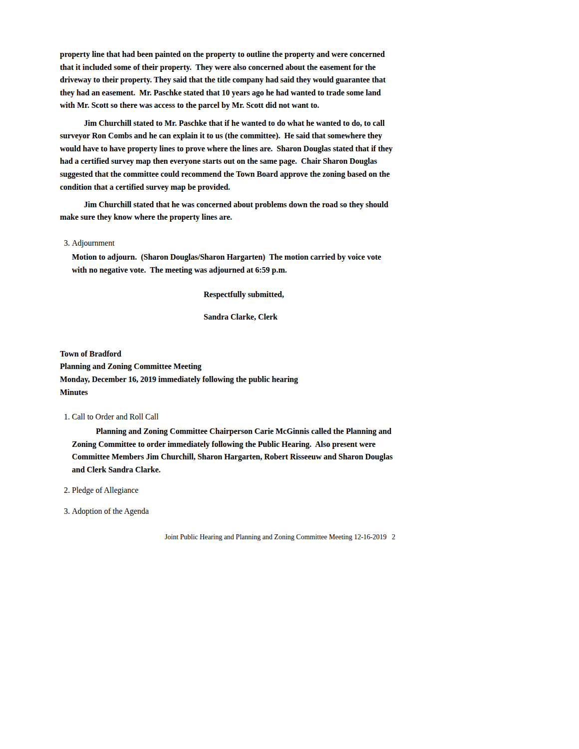property line that had been painted on the property to outline the property and were concerned that it included some of their property. They were also concerned about the easement for the driveway to their property. They said that the title company had said they would guarantee that they had an easement. Mr. Paschke stated that 10 years ago he had wanted to trade some land with Mr. Scott so there was access to the parcel by Mr. Scott did not want to.
Jim Churchill stated to Mr. Paschke that if he wanted to do what he wanted to do, to call surveyor Ron Combs and he can explain it to us (the committee). He said that somewhere they would have to have property lines to prove where the lines are. Sharon Douglas stated that if they had a certified survey map then everyone starts out on the same page. Chair Sharon Douglas suggested that the committee could recommend the Town Board approve the zoning based on the condition that a certified survey map be provided.
Jim Churchill stated that he was concerned about problems down the road so they should make sure they know where the property lines are.
Adjournment
Motion to adjourn. (Sharon Douglas/Sharon Hargarten) The motion carried by voice vote with no negative vote. The meeting was adjourned at 6:59 p.m.
Respectfully submitted,
Sandra Clarke, Clerk
Town of Bradford
Planning and Zoning Committee Meeting
Monday, December 16, 2019 immediately following the public hearing
Minutes
Call to Order and Roll Call
Planning and Zoning Committee Chairperson Carie McGinnis called the Planning and Zoning Committee to order immediately following the Public Hearing. Also present were Committee Members Jim Churchill, Sharon Hargarten, Robert Risseeuw and Sharon Douglas and Clerk Sandra Clarke.
Pledge of Allegiance
Adoption of the Agenda
Joint Public Hearing and Planning and Zoning Committee Meeting 12-16-2019 2